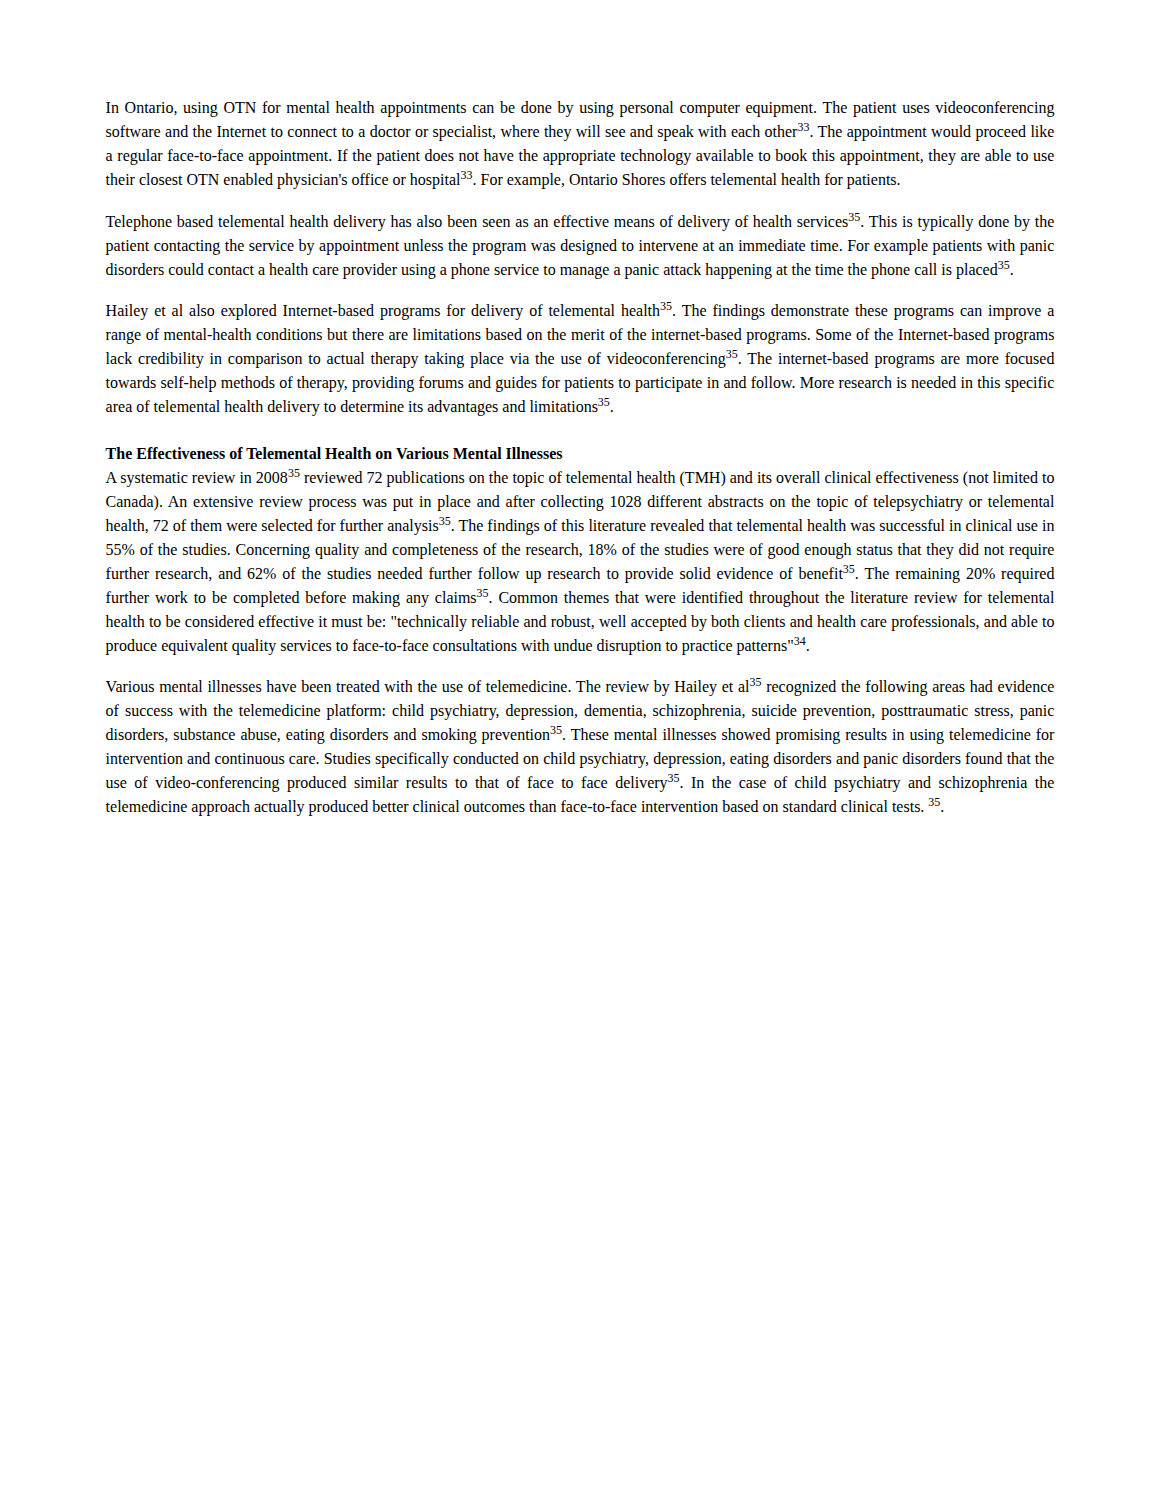In Ontario, using OTN for mental health appointments can be done by using personal computer equipment. The patient uses videoconferencing software and the Internet to connect to a doctor or specialist, where they will see and speak with each other33. The appointment would proceed like a regular face-to-face appointment. If the patient does not have the appropriate technology available to book this appointment, they are able to use their closest OTN enabled physician's office or hospital33. For example, Ontario Shores offers telemental health for patients.
Telephone based telemental health delivery has also been seen as an effective means of delivery of health services35. This is typically done by the patient contacting the service by appointment unless the program was designed to intervene at an immediate time. For example patients with panic disorders could contact a health care provider using a phone service to manage a panic attack happening at the time the phone call is placed35.
Hailey et al also explored Internet-based programs for delivery of telemental health35. The findings demonstrate these programs can improve a range of mental-health conditions but there are limitations based on the merit of the internet-based programs. Some of the Internet-based programs lack credibility in comparison to actual therapy taking place via the use of videoconferencing35. The internet-based programs are more focused towards self-help methods of therapy, providing forums and guides for patients to participate in and follow. More research is needed in this specific area of telemental health delivery to determine its advantages and limitations35.
The Effectiveness of Telemental Health on Various Mental Illnesses
A systematic review in 200835 reviewed 72 publications on the topic of telemental health (TMH) and its overall clinical effectiveness (not limited to Canada). An extensive review process was put in place and after collecting 1028 different abstracts on the topic of telepsychiatry or telemental health, 72 of them were selected for further analysis35. The findings of this literature revealed that telemental health was successful in clinical use in 55% of the studies. Concerning quality and completeness of the research, 18% of the studies were of good enough status that they did not require further research, and 62% of the studies needed further follow up research to provide solid evidence of benefit35. The remaining 20% required further work to be completed before making any claims35. Common themes that were identified throughout the literature review for telemental health to be considered effective it must be: "technically reliable and robust, well accepted by both clients and health care professionals, and able to produce equivalent quality services to face-to-face consultations with undue disruption to practice patterns"34.
Various mental illnesses have been treated with the use of telemedicine. The review by Hailey et al35 recognized the following areas had evidence of success with the telemedicine platform: child psychiatry, depression, dementia, schizophrenia, suicide prevention, posttraumatic stress, panic disorders, substance abuse, eating disorders and smoking prevention35. These mental illnesses showed promising results in using telemedicine for intervention and continuous care. Studies specifically conducted on child psychiatry, depression, eating disorders and panic disorders found that the use of video-conferencing produced similar results to that of face to face delivery35. In the case of child psychiatry and schizophrenia the telemedicine approach actually produced better clinical outcomes than face-to-face intervention based on standard clinical tests. 35.